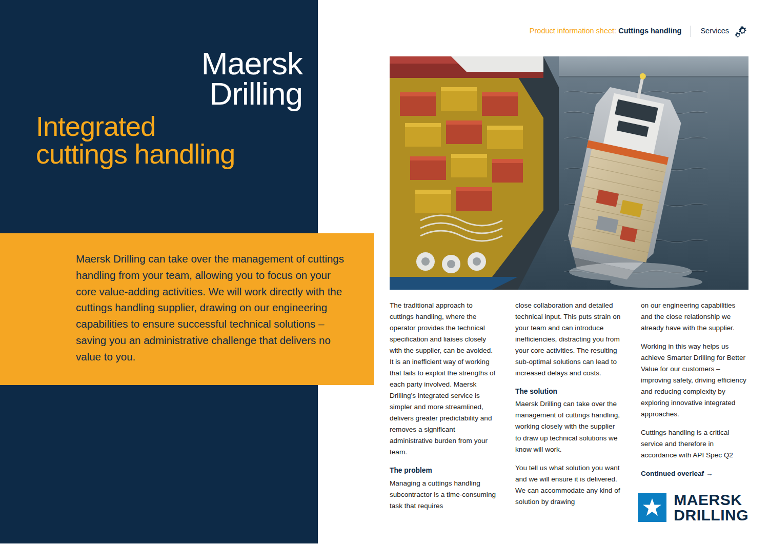Maersk Drilling
Integrated
cuttings handling
Maersk Drilling can take over the management of cuttings handling from your team, allowing you to focus on your core value-adding activities. We will work directly with the cuttings handling supplier, drawing on our engineering capabilities to ensure successful technical solutions – saving you an administrative challenge that delivers no value to you.
Product information sheet: Cuttings handling
Services
The traditional approach to cuttings handling, where the operator provides the technical specification and liaises closely with the supplier, can be avoided. It is an inefficient way of working that fails to exploit the strengths of each party involved. Maersk Drilling’s integrated service is simpler and more streamlined, delivers greater predictability and removes a significant administrative burden from your team.
The problem
Managing a cuttings handling subcontractor is a time-consuming task that requires
close collaboration and detailed technical input. This puts strain on your team and can introduce inefficiencies, distracting you from your core activities. The resulting sub-optimal solutions can lead to increased delays and costs.
The solution
Maersk Drilling can take over the management of cuttings handling, working closely with the supplier to draw up technical solutions we know will work.
You tell us what solution you want and we will ensure it is delivered. We can accommodate any kind of solution by drawing
on our engineering capabilities and the close relationship we already have with the supplier.
Working in this way helps us achieve Smarter Drilling for Better Value for our customers – improving safety, driving efficiency and reducing complexity by exploring innovative integrated approaches.
Cuttings handling is a critical service and therefore in accordance with API Spec Q2
Continued overleaf →
MAERSK DRILLING